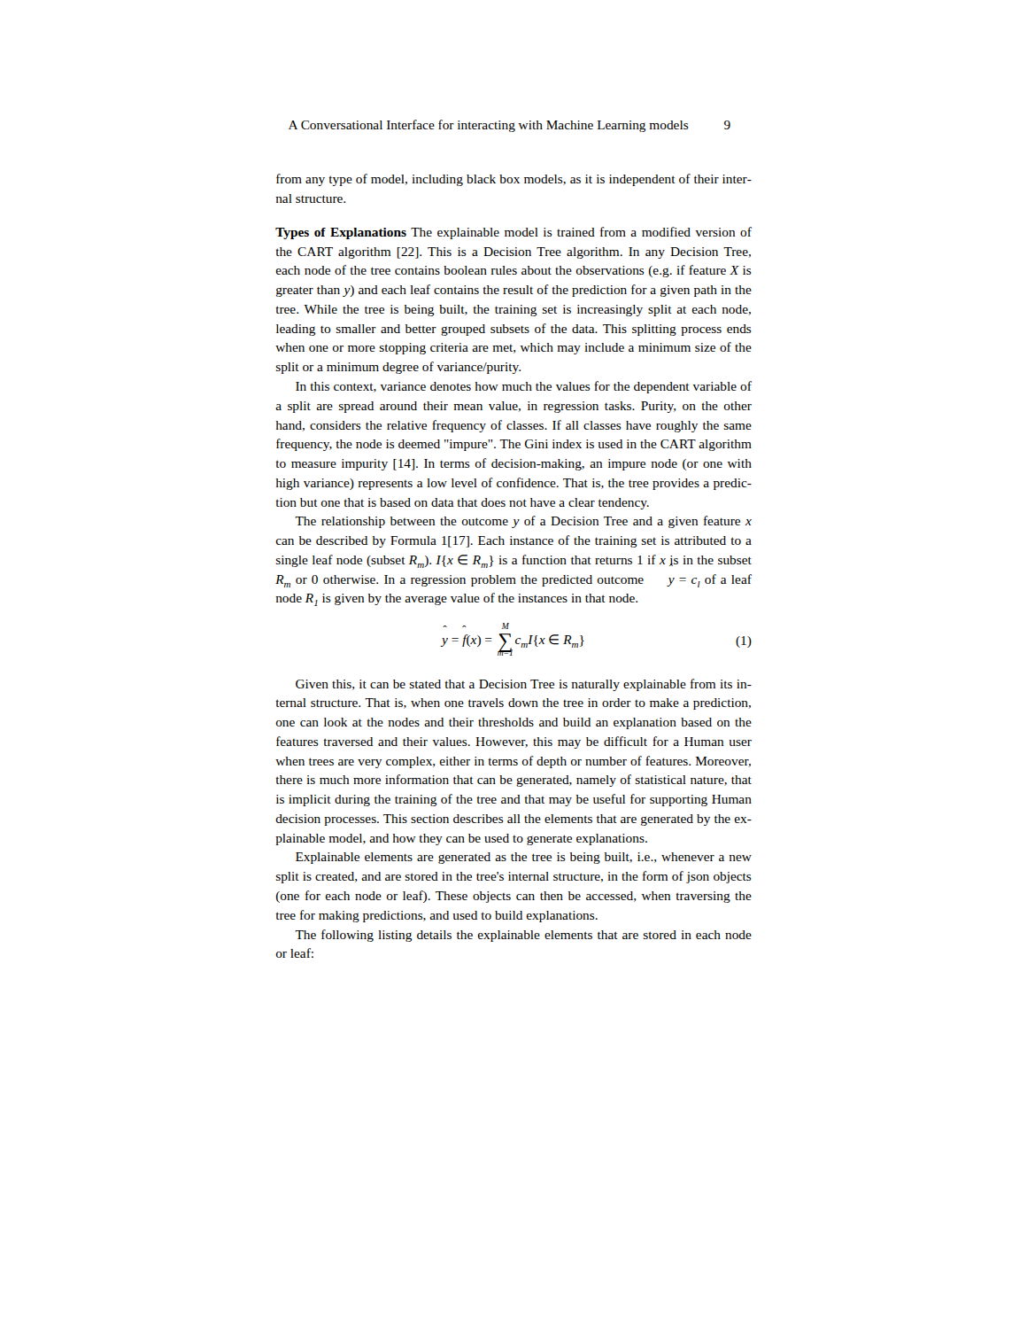A Conversational Interface for interacting with Machine Learning models 9
from any type of model, including black box models, as it is independent of their internal structure.
Types of Explanations The explainable model is trained from a modified version of the CART algorithm [22]. This is a Decision Tree algorithm. In any Decision Tree, each node of the tree contains boolean rules about the observations (e.g. if feature X is greater than y) and each leaf contains the result of the prediction for a given path in the tree. While the tree is being built, the training set is increasingly split at each node, leading to smaller and better grouped subsets of the data. This splitting process ends when one or more stopping criteria are met, which may include a minimum size of the split or a minimum degree of variance/purity.
In this context, variance denotes how much the values for the dependent variable of a split are spread around their mean value, in regression tasks. Purity, on the other hand, considers the relative frequency of classes. If all classes have roughly the same frequency, the node is deemed "impure". The Gini index is used in the CART algorithm to measure impurity [14]. In terms of decision-making, an impure node (or one with high variance) represents a low level of confidence. That is, the tree provides a prediction but one that is based on data that does not have a clear tendency.
The relationship between the outcome y of a Decision Tree and a given feature x can be described by Formula 1[17]. Each instance of the training set is attributed to a single leaf node (subset Rm). I{x ∈ Rm} is a function that returns 1 if x is in the subset Rm or 0 otherwise. In a regression problem the predicted outcome ̂y = cl of a leaf node R1 is given by the average value of the instances in that node.
̂y = ̂f(x) = M∑m=1 cmI{x ∈ Rm}
(1)
Given this, it can be stated that a Decision Tree is naturally explainable from its internal structure. That is, when one travels down the tree in order to make a prediction, one can look at the nodes and their thresholds and build an explanation based on the features traversed and their values. However, this may be difficult for a Human user when trees are very complex, either in terms of depth or number of features. Moreover, there is much more information that can be generated, namely of statistical nature, that is implicit during the training of the tree and that may be useful for supporting Human decision processes. This section describes all the elements that are generated by the explainable model, and how they can be used to generate explanations.
Explainable elements are generated as the tree is being built, i.e., whenever a new split is created, and are stored in the tree's internal structure, in the form of json objects (one for each node or leaf). These objects can then be accessed, when traversing the tree for making predictions, and used to build explanations.
The following listing details the explainable elements that are stored in each node or leaf: